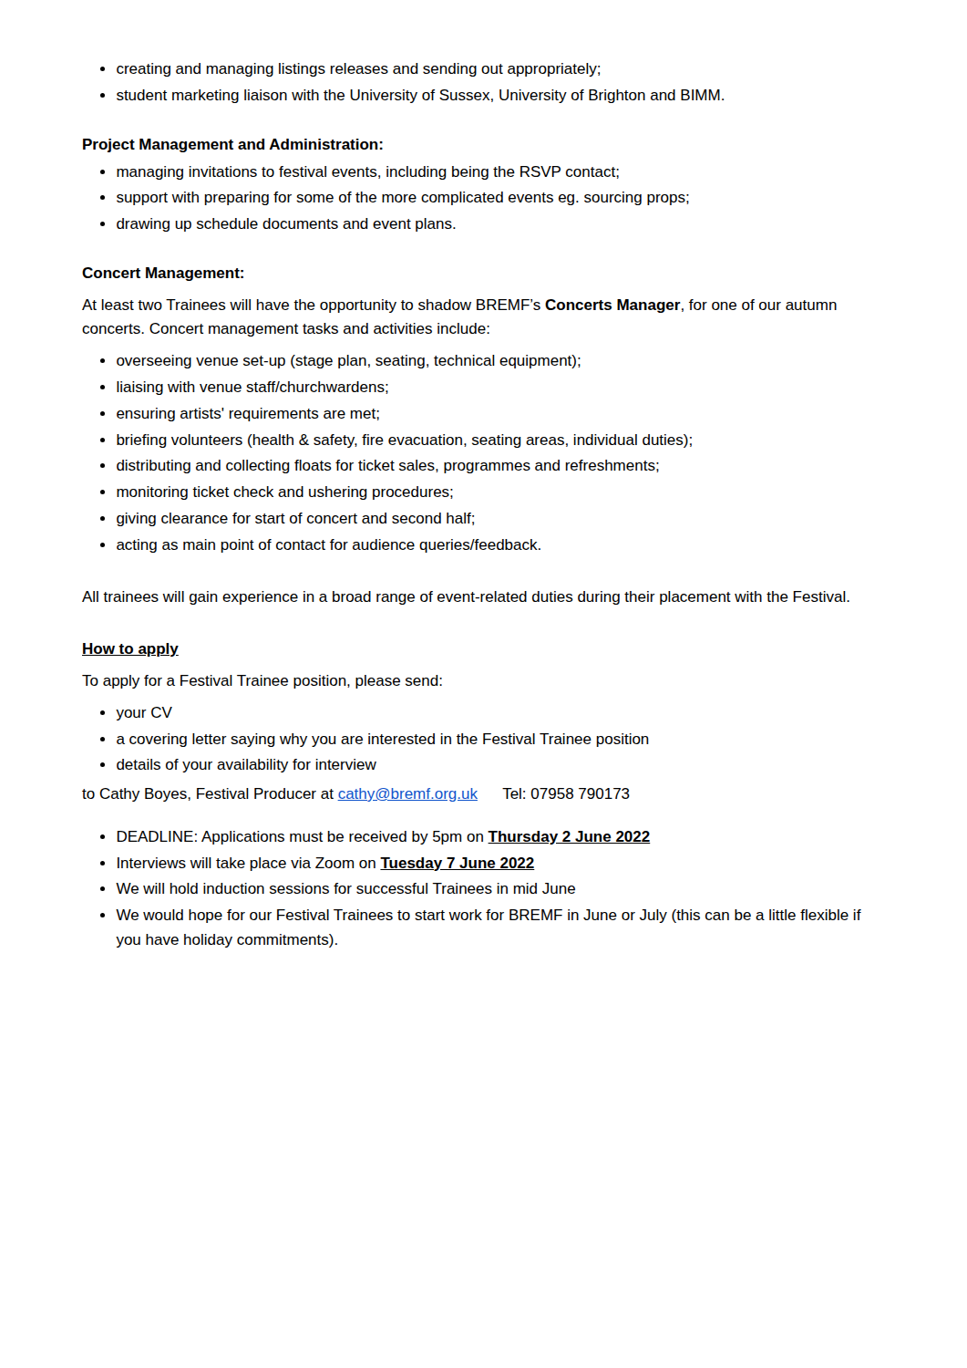creating and managing listings releases and sending out appropriately;
student marketing liaison with the University of Sussex, University of Brighton and BIMM.
Project Management and Administration:
managing invitations to festival events, including being the RSVP contact;
support with preparing for some of the more complicated events eg. sourcing props;
drawing up schedule documents and event plans.
Concert Management:
At least two Trainees will have the opportunity to shadow BREMF’s Concerts Manager, for one of our autumn concerts. Concert management tasks and activities include:
overseeing venue set-up (stage plan, seating, technical equipment);
liaising with venue staff/churchwardens;
ensuring artists' requirements are met;
briefing volunteers (health & safety, fire evacuation, seating areas, individual duties);
distributing and collecting floats for ticket sales, programmes and refreshments;
monitoring ticket check and ushering procedures;
giving clearance for start of concert and second half;
acting as main point of contact for audience queries/feedback.
All trainees will gain experience in a broad range of event-related duties during their placement with the Festival.
How to apply
To apply for a Festival Trainee position, please send:
your CV
a covering letter saying why you are interested in the Festival Trainee position
details of your availability for interview
to Cathy Boyes, Festival Producer at cathy@bremf.org.uk Tel: 07958 790173
DEADLINE: Applications must be received by 5pm on Thursday 2 June 2022
Interviews will take place via Zoom on Tuesday 7 June 2022
We will hold induction sessions for successful Trainees in mid June
We would hope for our Festival Trainees to start work for BREMF in June or July (this can be a little flexible if you have holiday commitments).